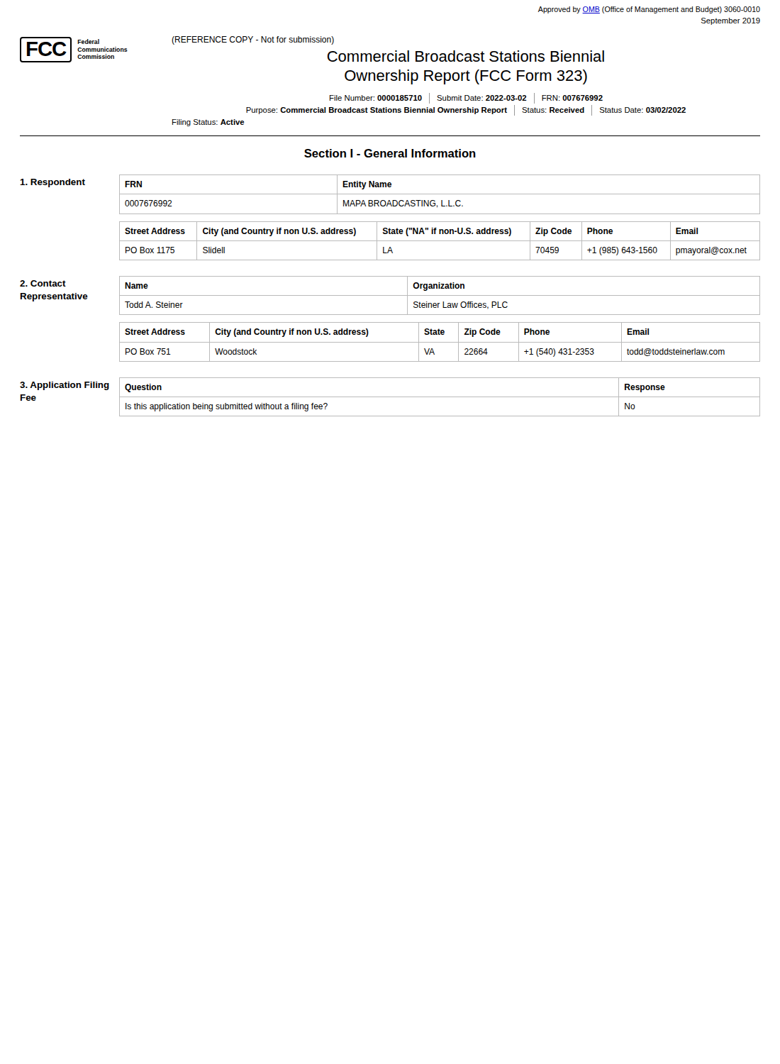Approved by OMB (Office of Management and Budget) 3060-0010
September 2019
FCC
Federal
Communications
Commission
(REFERENCE COPY - Not for submission)
Commercial Broadcast Stations Biennial
Ownership Report (FCC Form 323)
File Number: 0000185710 Submit Date: 2022-03-02 FRN: 007676992
Purpose: Commercial Broadcast Stations Biennial Ownership Report Status: Received Status Date: 03/02/2022
Filing Status: Active
Section I - General Information
1. Respondent
| FRN | Entity Name |
| --- | --- |
| 0007676992 | MAPA BROADCASTING, L.L.C. |
| Street Address | City (and Country if non U.S. address) | State ("NA" if non-U.S. address) | Zip Code | Phone | Email |
| --- | --- | --- | --- | --- | --- |
| PO Box 1175 | Slidell | LA | 70459 | +1 (985) 643-1560 | pmayoral@cox.net |
2. Contact Representative
| Name | Organization |
| --- | --- |
| Todd A. Steiner | Steiner Law Offices, PLC |
| Street Address | City (and Country if non U.S. address) | State | Zip Code | Phone | Email |
| --- | --- | --- | --- | --- | --- |
| PO Box 751 | Woodstock | VA | 22664 | +1 (540) 431-2353 | todd@toddsteinerlaw.com |
3. Application Filing Fee
| Question | Response |
| --- | --- |
| Is this application being submitted without a filing fee? | No |